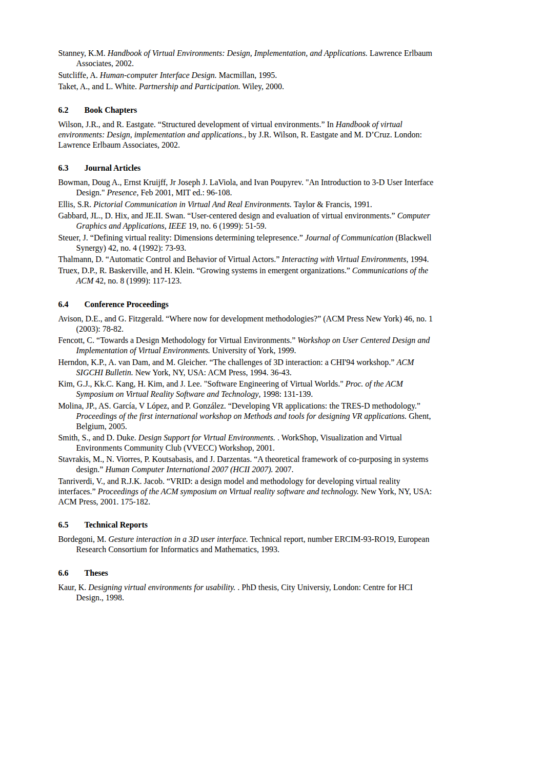Stanney, K.M. Handbook of Virtual Environments: Design, Implementation, and Applications. Lawrence Erlbaum Associates, 2002.
Sutcliffe, A. Human-computer Interface Design. Macmillan, 1995.
Taket, A., and L. White. Partnership and Participation. Wiley, 2000.
6.2 Book Chapters
Wilson, J.R., and R. Eastgate. “Structured development of virtual environments.” In Handbook of virtual environments: Design, implementation and applications., by J.R. Wilson, R. Eastgate and M. D’Cruz. London: Lawrence Erlbaum Associates, 2002.
6.3 Journal Articles
Bowman, Doug A., Ernst Kruijff, Jr Joseph J. LaViola, and Ivan Poupyrev. "An Introduction to 3-D User Interface Design." Presence, Feb 2001, MIT ed.: 96-108.
Ellis, S.R. Pictorial Communication in Virtual And Real Environments. Taylor & Francis, 1991.
Gabbard, JL., D. Hix, and JE.II. Swan. “User-centered design and evaluation of virtual environments.” Computer Graphics and Applications, IEEE 19, no. 6 (1999): 51-59.
Steuer, J. “Defining virtual reality: Dimensions determining telepresence.” Journal of Communication (Blackwell Synergy) 42, no. 4 (1992): 73-93.
Thalmann, D. “Automatic Control and Behavior of Virtual Actors.” Interacting with Virtual Environments, 1994.
Truex, D.P., R. Baskerville, and H. Klein. “Growing systems in emergent organizations.” Communications of the ACM 42, no. 8 (1999): 117-123.
6.4 Conference Proceedings
Avison, D.E., and G. Fitzgerald. “Where now for development methodologies?” (ACM Press New York) 46, no. 1 (2003): 78-82.
Fencott, C. “Towards a Design Methodology for Virtual Environments.” Workshop on User Centered Design and Implementation of Virtual Environments. University of York, 1999.
Herndon, K.P., A. van Dam, and M. Gleicher. “The challenges of 3D interaction: a CHI'94 workshop.” ACM SIGCHI Bulletin. New York, NY, USA: ACM Press, 1994. 36-43.
Kim, G.J., Kk.C. Kang, H. Kim, and J. Lee. "Software Engineering of Virtual Worlds." Proc. of the ACM Symposium on Virtual Reality Software and Technology, 1998: 131-139.
Molina, JP., AS. García, V López, and P. González. “Developing VR applications: the TRES-D methodology.” Proceedings of the first international workshop on Methods and tools for designing VR applications. Ghent, Belgium, 2005.
Smith, S., and D. Duke. Design Support for Virtual Environments. . WorkShop, Visualization and Virtual Environments Community Club (VVECC) Workshop, 2001.
Stavrakis, M., N. Viorres, P. Koutsabasis, and J. Darzentas. “A theoretical framework of co-purposing in systems design.” Human Computer International 2007 (HCII 2007). 2007.
Tanriverdi, V., and R.J.K. Jacob. “VRID: a design model and methodology for developing virtual reality interfaces.” Proceedings of the ACM symposium on Virtual reality software and technology. New York, NY, USA: ACM Press, 2001. 175-182.
6.5 Technical Reports
Bordegoni, M. Gesture interaction in a 3D user interface. Technical report, number ERCIM-93-RO19, European Research Consortium for Informatics and Mathematics, 1993.
6.6 Theses
Kaur, K. Designing virtual environments for usability. . PhD thesis, City Universiy, London: Centre for HCI Design., 1998.